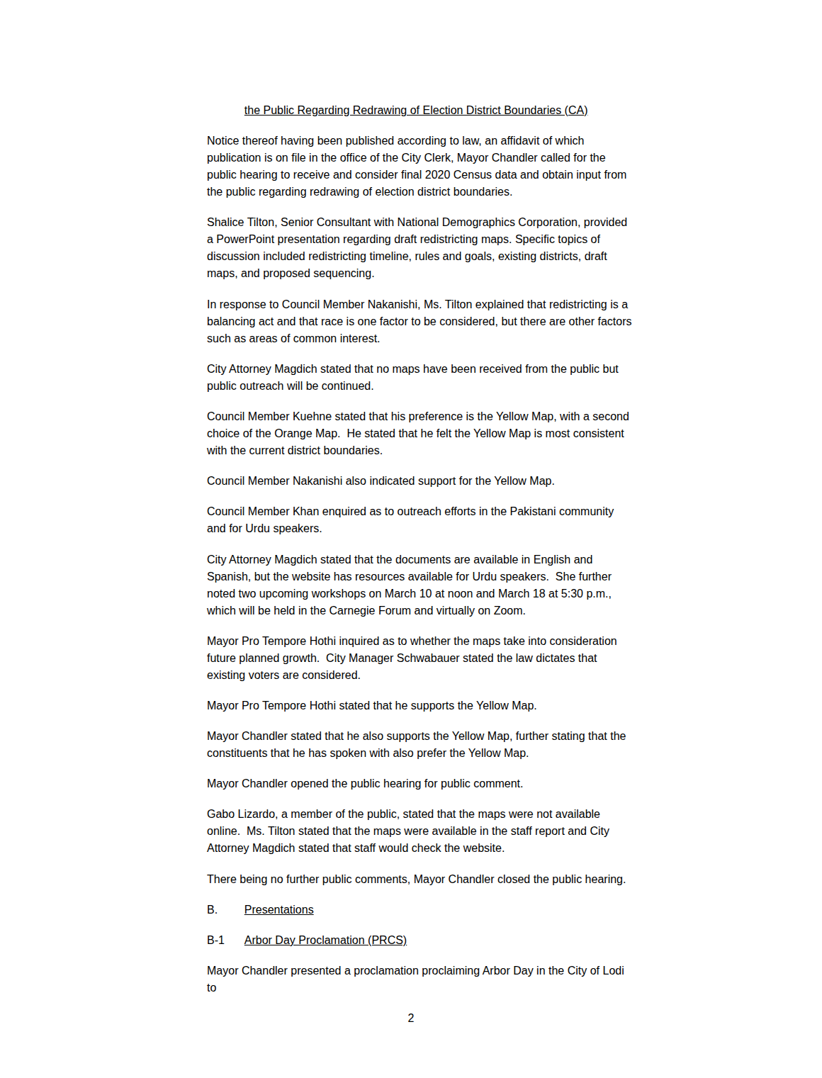the Public Regarding Redrawing of Election District Boundaries (CA)
Notice thereof having been published according to law, an affidavit of which publication is on file in the office of the City Clerk, Mayor Chandler called for the public hearing to receive and consider final 2020 Census data and obtain input from the public regarding redrawing of election district boundaries.
Shalice Tilton, Senior Consultant with National Demographics Corporation, provided a PowerPoint presentation regarding draft redistricting maps. Specific topics of discussion included redistricting timeline, rules and goals, existing districts, draft maps, and proposed sequencing.
In response to Council Member Nakanishi, Ms. Tilton explained that redistricting is a balancing act and that race is one factor to be considered, but there are other factors such as areas of common interest.
City Attorney Magdich stated that no maps have been received from the public but public outreach will be continued.
Council Member Kuehne stated that his preference is the Yellow Map, with a second choice of the Orange Map. He stated that he felt the Yellow Map is most consistent with the current district boundaries.
Council Member Nakanishi also indicated support for the Yellow Map.
Council Member Khan enquired as to outreach efforts in the Pakistani community and for Urdu speakers.
City Attorney Magdich stated that the documents are available in English and Spanish, but the website has resources available for Urdu speakers. She further noted two upcoming workshops on March 10 at noon and March 18 at 5:30 p.m., which will be held in the Carnegie Forum and virtually on Zoom.
Mayor Pro Tempore Hothi inquired as to whether the maps take into consideration future planned growth. City Manager Schwabauer stated the law dictates that existing voters are considered.
Mayor Pro Tempore Hothi stated that he supports the Yellow Map.
Mayor Chandler stated that he also supports the Yellow Map, further stating that the constituents that he has spoken with also prefer the Yellow Map.
Mayor Chandler opened the public hearing for public comment.
Gabo Lizardo, a member of the public, stated that the maps were not available online. Ms. Tilton stated that the maps were available in the staff report and City Attorney Magdich stated that staff would check the website.
There being no further public comments, Mayor Chandler closed the public hearing.
B. Presentations
B-1 Arbor Day Proclamation (PRCS)
Mayor Chandler presented a proclamation proclaiming Arbor Day in the City of Lodi to
2